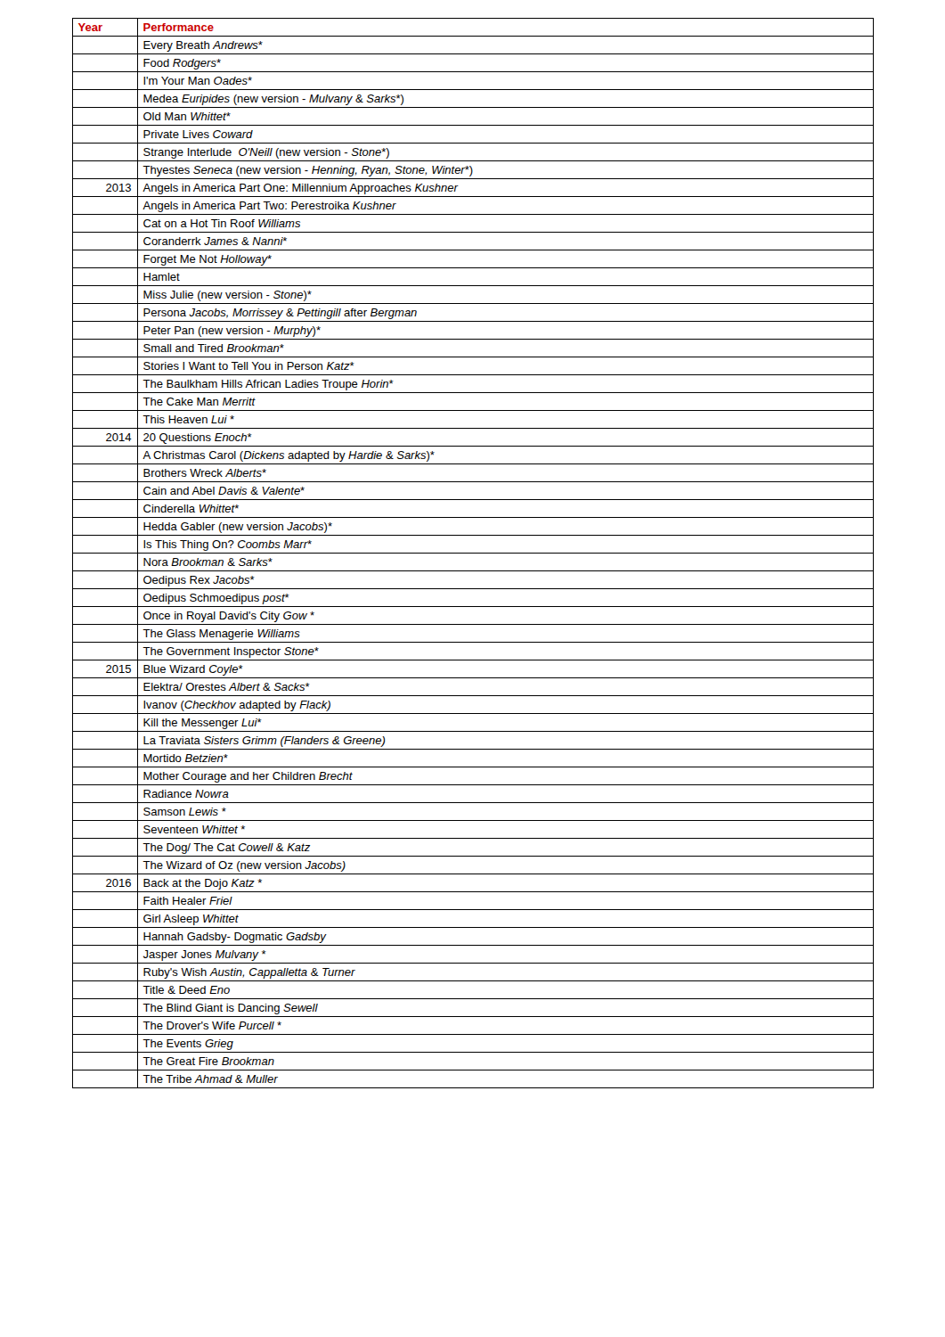| Year | Performance |
| --- | --- |
| | Every Breath Andrews * |
| | Food Rodgers * |
| | I'm Your Man Oades * |
| | Medea Euripides (new version - Mulvany & Sarks *) |
| | Old Man Whittet * |
| | Private Lives Coward |
| | Strange Interlude O'Neill (new version - Stone *) |
| | Thyestes Seneca (new version - Henning, Ryan, Stone, Winter *) |
| 2013 | Angels in America Part One: Millennium Approaches Kushner |
| | Angels in America Part Two: Perestroika Kushner |
| | Cat on a Hot Tin Roof Williams |
| | Coranderrk James & Nanni * |
| | Forget Me Not Holloway * |
| | Hamlet |
| | Miss Julie (new version - Stone )* |
| | Persona Jacobs, Morrissey & Pettingill after Bergman |
| | Peter Pan (new version - Murphy )* |
| | Small and Tired Brookman * |
| | Stories I Want to Tell You in Person Katz * |
| | The Baulkham Hills African Ladies Troupe Horin * |
| | The Cake Man Merritt |
| | This Heaven Lui * |
| 2014 | 20 Questions Enoch * |
| | A Christmas Carol ( Dickens adapted by Hardie & Sarks )* |
| | Brothers Wreck Alberts * |
| | Cain and Abel Davis & Valente * |
| | Cinderella Whittet * |
| | Hedda Gabler (new version Jacobs )* |
| | Is This Thing On? Coombs Marr * |
| | Nora Brookman & Sarks * |
| | Oedipus Rex Jacobs * |
| | Oedipus Schmoedipus post * |
| | Once in Royal David's City Gow * |
| | The Glass Menagerie Williams |
| | The Government Inspector Stone * |
| 2015 | Blue Wizard Coyle * |
| | Elektra/ Orestes Albert & Sacks * |
| | Ivanov ( Checkhov adapted by Flack) |
| | Kill the Messenger Lui * |
| | La Traviata Sisters Grimm (Flanders & Greene) |
| | Mortido Betzien * |
| | Mother Courage and her Children Brecht |
| | Radiance Nowra |
| | Samson Lewis * |
| | Seventeen Whittet * |
| | The Dog/ The Cat Cowell & Katz |
| | The Wizard of Oz (new version Jacobs) |
| 2016 | Back at the Dojo Katz * |
| | Faith Healer Friel |
| | Girl Asleep Whittet |
| | Hannah Gadsby- Dogmatic Gadsby |
| | Jasper Jones Mulvany * |
| | Ruby's Wish Austin, Cappalletta & Turner |
| | Title & Deed Eno |
| | The Blind Giant is Dancing Sewell |
| | The Drover's Wife Purcell * |
| | The Events Grieg |
| | The Great Fire Brookman |
| | The Tribe Ahmad & Muller |